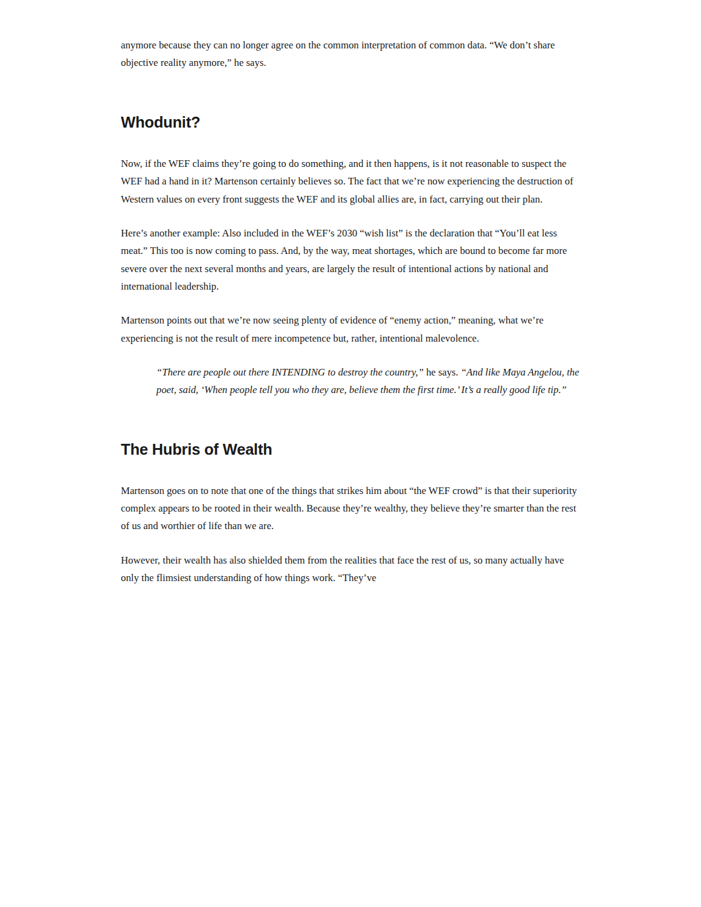anymore because they can no longer agree on the common interpretation of common data. “We don’t share objective reality anymore,” he says.
Whodunit?
Now, if the WEF claims they’re going to do something, and it then happens, is it not reasonable to suspect the WEF had a hand in it? Martenson certainly believes so. The fact that we’re now experiencing the destruction of Western values on every front suggests the WEF and its global allies are, in fact, carrying out their plan.
Here’s another example: Also included in the WEF’s 2030 “wish list” is the declaration that “You’ll eat less meat.” This too is now coming to pass. And, by the way, meat shortages, which are bound to become far more severe over the next several months and years, are largely the result of intentional actions by national and international leadership.
Martenson points out that we’re now seeing plenty of evidence of “enemy action,” meaning, what we’re experiencing is not the result of mere incompetence but, rather, intentional malevolence.
“There are people out there INTENDING to destroy the country,” he says. “And like Maya Angelou, the poet, said, ‘When people tell you who they are, believe them the first time.’ It’s a really good life tip.”
The Hubris of Wealth
Martenson goes on to note that one of the things that strikes him about “the WEF crowd” is that their superiority complex appears to be rooted in their wealth. Because they’re wealthy, they believe they’re smarter than the rest of us and worthier of life than we are.
However, their wealth has also shielded them from the realities that face the rest of us, so many actually have only the flimsiest understanding of how things work. “They’ve